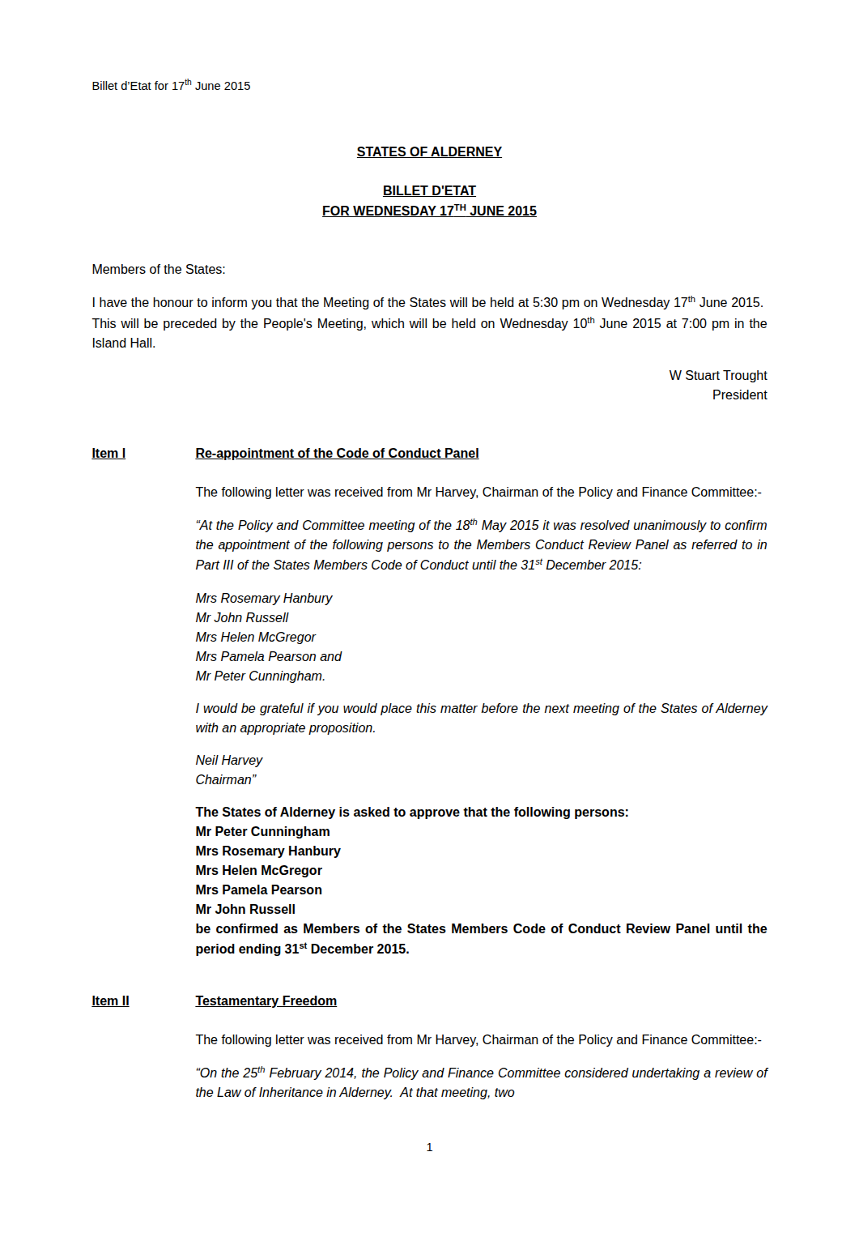Billet d’Etat for 17th June 2015
STATES OF ALDERNEY
BILLET D'ETAT
FOR WEDNESDAY 17TH JUNE 2015
Members of the States:
I have the honour to inform you that the Meeting of the States will be held at 5:30 pm on Wednesday 17th June 2015. This will be preceded by the People's Meeting, which will be held on Wednesday 10th June 2015 at 7:00 pm in the Island Hall.
W Stuart Trought
President
Item l Re-appointment of the Code of Conduct Panel
The following letter was received from Mr Harvey, Chairman of the Policy and Finance Committee:-
“At the Policy and Committee meeting of the 18th May 2015 it was resolved unanimously to confirm the appointment of the following persons to the Members Conduct Review Panel as referred to in Part III of the States Members Code of Conduct until the 31st December 2015:
Mrs Rosemary Hanbury
Mr John Russell
Mrs Helen McGregor
Mrs Pamela Pearson and
Mr Peter Cunningham.
I would be grateful if you would place this matter before the next meeting of the States of Alderney with an appropriate proposition.
Neil Harvey Chairman”
The States of Alderney is asked to approve that the following persons: Mr Peter Cunningham Mrs Rosemary Hanbury Mrs Helen McGregor Mrs Pamela Pearson Mr John Russell be confirmed as Members of the States Members Code of Conduct Review Panel until the period ending 31st December 2015.
Item II Testamentary Freedom
The following letter was received from Mr Harvey, Chairman of the Policy and Finance Committee:-
“On the 25th February 2014, the Policy and Finance Committee considered undertaking a review of the Law of Inheritance in Alderney. At that meeting, two
1